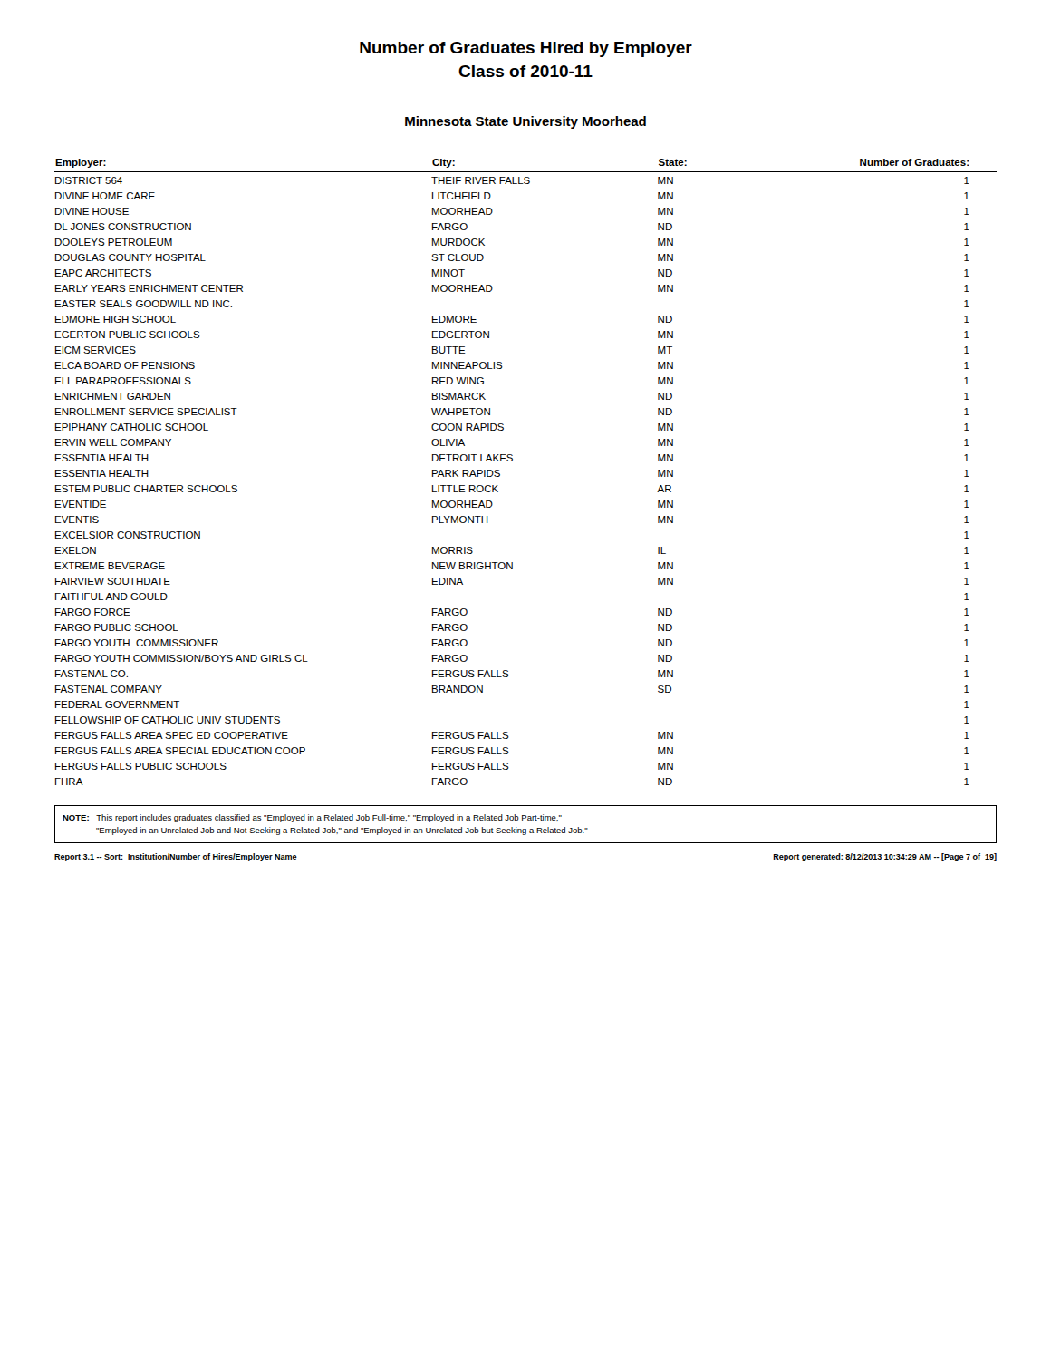Number of Graduates Hired by Employer
Class of 2010-11
Minnesota State University Moorhead
| Employer: | City: | State: | Number of Graduates: |
| --- | --- | --- | --- |
| DISTRICT 564 | THEIF RIVER FALLS | MN | 1 |
| DIVINE HOME CARE | LITCHFIELD | MN | 1 |
| DIVINE HOUSE | MOORHEAD | MN | 1 |
| DL JONES CONSTRUCTION | FARGO | ND | 1 |
| DOOLEYS PETROLEUM | MURDOCK | MN | 1 |
| DOUGLAS COUNTY HOSPITAL | ST CLOUD | MN | 1 |
| EAPC ARCHITECTS | MINOT | ND | 1 |
| EARLY YEARS ENRICHMENT CENTER | MOORHEAD | MN | 1 |
| EASTER SEALS GOODWILL ND INC. | | | 1 |
| EDMORE HIGH SCHOOL | EDMORE | ND | 1 |
| EGERTON PUBLIC SCHOOLS | EDGERTON | MN | 1 |
| EICM SERVICES | BUTTE | MT | 1 |
| ELCA BOARD OF PENSIONS | MINNEAPOLIS | MN | 1 |
| ELL PARAPROFESSIONALS | RED WING | MN | 1 |
| ENRICHMENT GARDEN | BISMARCK | ND | 1 |
| ENROLLMENT SERVICE SPECIALIST | WAHPETON | ND | 1 |
| EPIPHANY CATHOLIC SCHOOL | COON RAPIDS | MN | 1 |
| ERVIN WELL COMPANY | OLIVIA | MN | 1 |
| ESSENTIA HEALTH | DETROIT LAKES | MN | 1 |
| ESSENTIA HEALTH | PARK RAPIDS | MN | 1 |
| ESTEM PUBLIC CHARTER SCHOOLS | LITTLE ROCK | AR | 1 |
| EVENTIDE | MOORHEAD | MN | 1 |
| EVENTIS | PLYMONTH | MN | 1 |
| EXCELSIOR CONSTRUCTION | | | 1 |
| EXELON | MORRIS | IL | 1 |
| EXTREME BEVERAGE | NEW BRIGHTON | MN | 1 |
| FAIRVIEW SOUTHDATE | EDINA | MN | 1 |
| FAITHFUL AND GOULD | | | 1 |
| FARGO FORCE | FARGO | ND | 1 |
| FARGO PUBLIC SCHOOL | FARGO | ND | 1 |
| FARGO YOUTH COMMISSIONER | FARGO | ND | 1 |
| FARGO YOUTH COMMISSION/BOYS AND GIRLS CL | FARGO | ND | 1 |
| FASTENAL CO. | FERGUS FALLS | MN | 1 |
| FASTENAL COMPANY | BRANDON | SD | 1 |
| FEDERAL GOVERNMENT | | | 1 |
| FELLOWSHIP OF CATHOLIC UNIV STUDENTS | | | 1 |
| FERGUS FALLS AREA SPEC ED COOPERATIVE | FERGUS FALLS | MN | 1 |
| FERGUS FALLS AREA SPECIAL EDUCATION COOP | FERGUS FALLS | MN | 1 |
| FERGUS FALLS PUBLIC SCHOOLS | FERGUS FALLS | MN | 1 |
| FHRA | FARGO | ND | 1 |
NOTE: This report includes graduates classified as "Employed in a Related Job Full-time," "Employed in a Related Job Part-time,"
"Employed in an Unrelated Job and Not Seeking a Related Job," and "Employed in an Unrelated Job but Seeking a Related Job."
Report 3.1 -- Sort: Institution/Number of Hires/Employer Name Report generated: 8/12/2013 10:34:29 AM -- [Page 7 of 19]